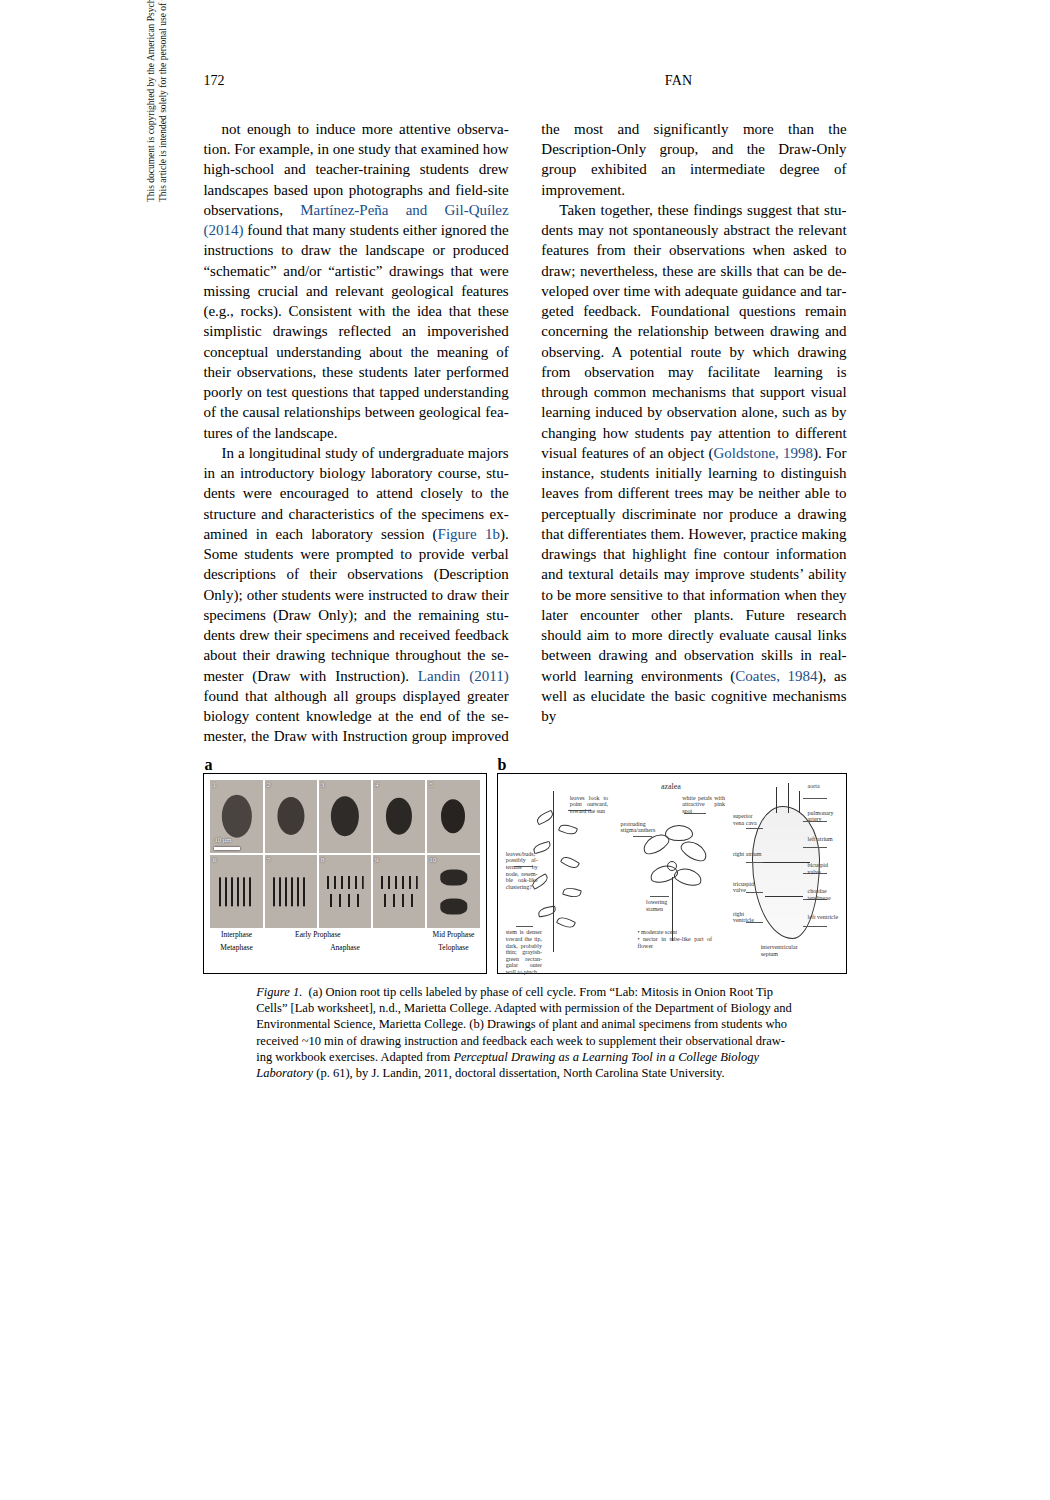This document is copyrighted by the American Psychological Association or one of its allied publishers. This article is intended solely for the personal use of the individual user and is not to be disseminated broadly.
172
FAN
not enough to induce more attentive observation. For example, in one study that examined how high-school and teacher-training students drew landscapes based upon photographs and field-site observations, Martínez-Peña and Gil-Quílez (2014) found that many students either ignored the instructions to draw the landscape or produced “schematic” and/or “artistic” drawings that were missing crucial and relevant geological features (e.g., rocks). Consistent with the idea that these simplistic drawings reflected an impoverished conceptual understanding about the meaning of their observations, these students later performed poorly on test questions that tapped understanding of the causal relationships between geological features of the landscape.
In a longitudinal study of undergraduate majors in an introductory biology laboratory course, students were encouraged to attend closely to the structure and characteristics of the specimens examined in each laboratory session (Figure 1b). Some students were prompted to provide verbal descriptions of their observations (Description Only); other students were instructed to draw their specimens (Draw Only); and the remaining students drew their specimens and received feedback about their drawing technique throughout the semester (Draw with Instruction). Landin (2011) found that although all groups displayed greater biology content knowledge at the end of the semester, the Draw with Instruction group improved the most and significantly more than the Description-Only group, and the Draw-Only group exhibited an intermediate degree of improvement.
Taken together, these findings suggest that students may not spontaneously abstract the relevant features from their observations when asked to draw; nevertheless, these are skills that can be developed over time with adequate guidance and targeted feedback. Foundational questions remain concerning the relationship between drawing and observing. A potential route by which drawing from observation may facilitate learning is through common mechanisms that support visual learning induced by observation alone, such as by changing how students pay attention to different visual features of an object (Goldstone, 1998). For instance, students initially learning to distinguish leaves from different trees may be neither able to perceptually discriminate nor produce a drawing that differentiates them. However, practice making drawings that highlight fine contour information and textural details may improve students’ ability to be more sensitive to that information when they later encounter other plants. Future research should aim to more directly evaluate causal links between drawing and observation skills in real-world learning environments (Coates, 1984), as well as elucidate the basic cognitive mechanisms by
a
1
10 µm
2
3
4
5
6
7
8
9
10
Interphase
Early Prophase
Mid Prophase
Metaphase
Anaphase
Telophase
b
leaves look to point outward, toward the sun
leaves/buds, possibly alternate by node, resemble oak-like clustering?
stem is denser toward the tip, dark, probably thin; grayish-green rectangular outer wall to pinch
azalea
white petals with attractive pink spot
protruding stigma/anthers
lowering stamen
• moderate scent
• nectar in tube-like part of flower
aorta
pulmonary artery
left atrium
bicuspid valve
chordae tendineae
left ventricle
superior vena cava
right atrium
tricuspid valve
right ventricle
interventricular septum
Figure 1. (a) Onion root tip cells labeled by phase of cell cycle. From “Lab: Mitosis in Onion Root Tip Cells” [Lab worksheet], n.d., Marietta College. Adapted with permission of the Department of Biology and Environmental Science, Marietta College. (b) Drawings of plant and animal specimens from students who received ~10 min of drawing instruction and feedback each week to supplement their observational drawing workbook exercises. Adapted from Perceptual Drawing as a Learning Tool in a College Biology Laboratory (p. 61), by J. Landin, 2011, doctoral dissertation, North Carolina State University.